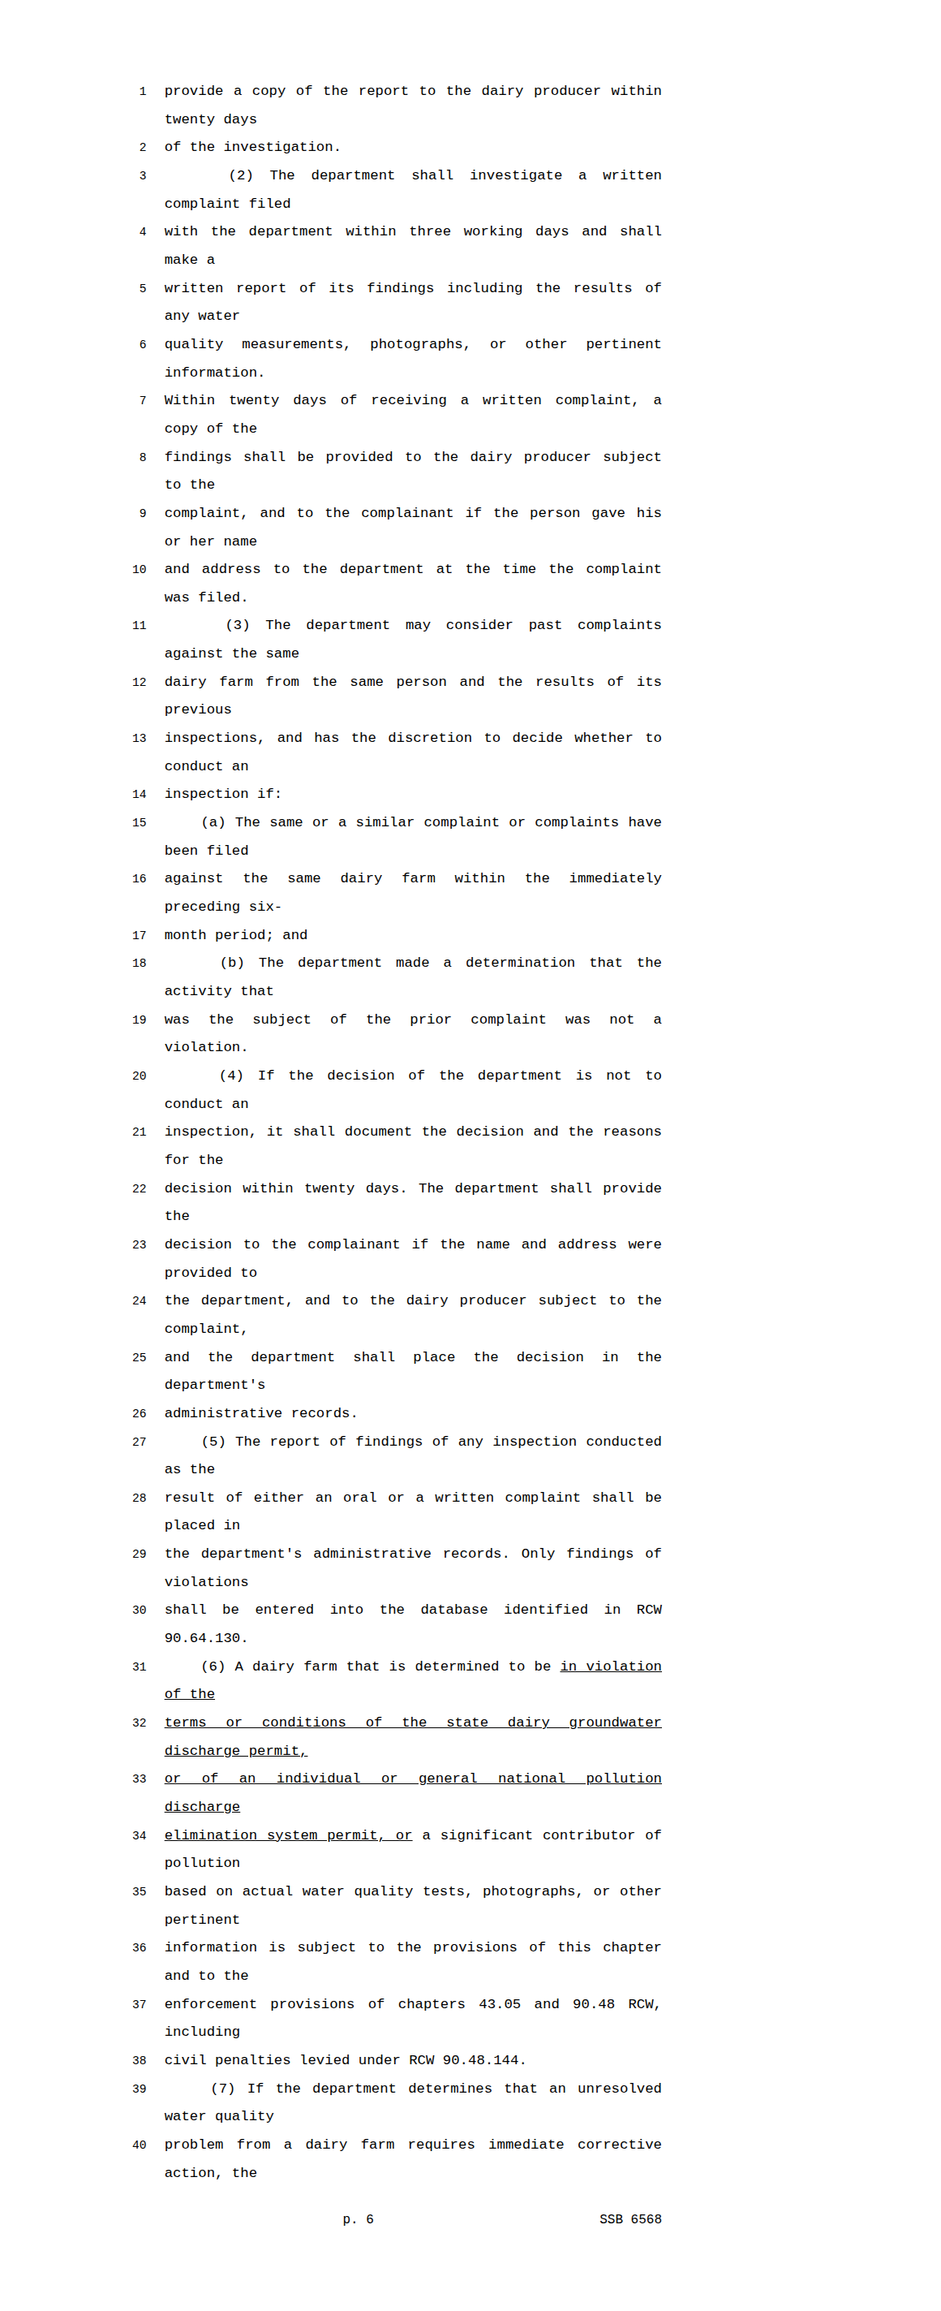1 provide a copy of the report to the dairy producer within twenty days
2 of the investigation.
3 (2) The department shall investigate a written complaint filed
4 with the department within three working days and shall make a
5 written report of its findings including the results of any water
6 quality measurements, photographs, or other pertinent information.
7 Within twenty days of receiving a written complaint, a copy of the
8 findings shall be provided to the dairy producer subject to the
9 complaint, and to the complainant if the person gave his or her name
10 and address to the department at the time the complaint was filed.
11 (3) The department may consider past complaints against the same
12 dairy farm from the same person and the results of its previous
13 inspections, and has the discretion to decide whether to conduct an
14 inspection if:
15 (a) The same or a similar complaint or complaints have been filed
16 against the same dairy farm within the immediately preceding six-
17 month period; and
18 (b) The department made a determination that the activity that
19 was the subject of the prior complaint was not a violation.
20 (4) If the decision of the department is not to conduct an
21 inspection, it shall document the decision and the reasons for the
22 decision within twenty days. The department shall provide the
23 decision to the complainant if the name and address were provided to
24 the department, and to the dairy producer subject to the complaint,
25 and the department shall place the decision in the department's
26 administrative records.
27 (5) The report of findings of any inspection conducted as the
28 result of either an oral or a written complaint shall be placed in
29 the department's administrative records. Only findings of violations
30 shall be entered into the database identified in RCW 90.64.130.
31 (6) A dairy farm that is determined to be in violation of the
32 terms or conditions of the state dairy groundwater discharge permit,
33 or of an individual or general national pollution discharge
34 elimination system permit, or a significant contributor of pollution
35 based on actual water quality tests, photographs, or other pertinent
36 information is subject to the provisions of this chapter and to the
37 enforcement provisions of chapters 43.05 and 90.48 RCW, including
38 civil penalties levied under RCW 90.48.144.
39 (7) If the department determines that an unresolved water quality
40 problem from a dairy farm requires immediate corrective action, the
p. 6 SSB 6568